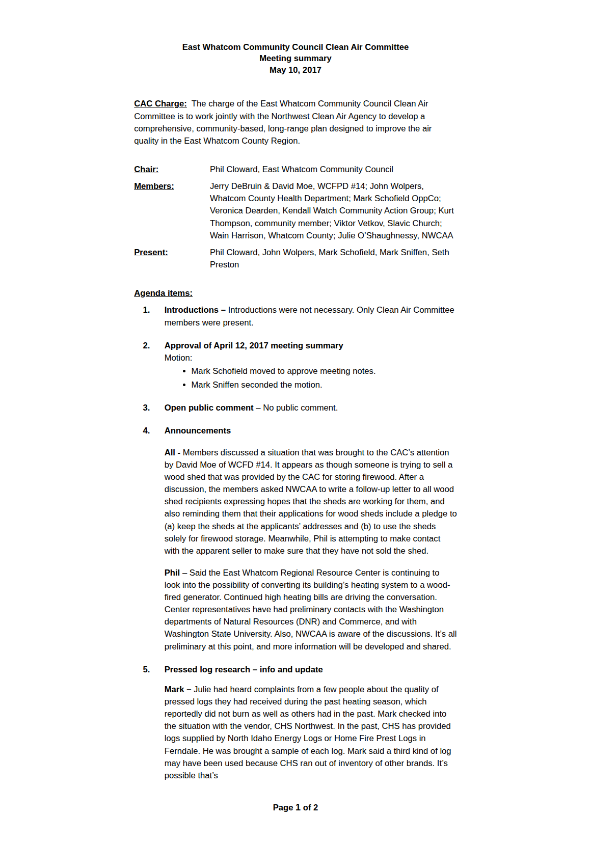East Whatcom Community Council Clean Air Committee
Meeting summary
May 10, 2017
CAC Charge: The charge of the East Whatcom Community Council Clean Air Committee is to work jointly with the Northwest Clean Air Agency to develop a comprehensive, community-based, long-range plan designed to improve the air quality in the East Whatcom County Region.
| Chair: | Phil Cloward, East Whatcom Community Council |
| Members: | Jerry DeBruin & David Moe, WCFPD #14; John Wolpers, Whatcom County Health Department; Mark Schofield OppCo; Veronica Dearden, Kendall Watch Community Action Group; Kurt Thompson, community member; Viktor Vetkov, Slavic Church; Wain Harrison, Whatcom County; Julie O’Shaughnessy, NWCAA |
| Present: | Phil Cloward, John Wolpers, Mark Schofield, Mark Sniffen, Seth Preston |
Agenda items:
Introductions – Introductions were not necessary. Only Clean Air Committee members were present.
Approval of April 12, 2017 meeting summary
Motion:
Mark Schofield moved to approve meeting notes.
Mark Sniffen seconded the motion.
Open public comment – No public comment.
Announcements
All - Members discussed a situation that was brought to the CAC’s attention by David Moe of WCFD #14. It appears as though someone is trying to sell a wood shed that was provided by the CAC for storing firewood. After a discussion, the members asked NWCAA to write a follow-up letter to all wood shed recipients expressing hopes that the sheds are working for them, and also reminding them that their applications for wood sheds include a pledge to (a) keep the sheds at the applicants’ addresses and (b) to use the sheds solely for firewood storage. Meanwhile, Phil is attempting to make contact with the apparent seller to make sure that they have not sold the shed.
Phil – Said the East Whatcom Regional Resource Center is continuing to look into the possibility of converting its building’s heating system to a wood-fired generator. Continued high heating bills are driving the conversation. Center representatives have had preliminary contacts with the Washington departments of Natural Resources (DNR) and Commerce, and with Washington State University. Also, NWCAA is aware of the discussions. It’s all preliminary at this point, and more information will be developed and shared.
Pressed log research – info and update
Mark – Julie had heard complaints from a few people about the quality of pressed logs they had received during the past heating season, which reportedly did not burn as well as others had in the past. Mark checked into the situation with the vendor, CHS Northwest. In the past, CHS has provided logs supplied by North Idaho Energy Logs or Home Fire Prest Logs in Ferndale. He was brought a sample of each log. Mark said a third kind of log may have been used because CHS ran out of inventory of other brands. It’s possible that’s
Page 1 of 2